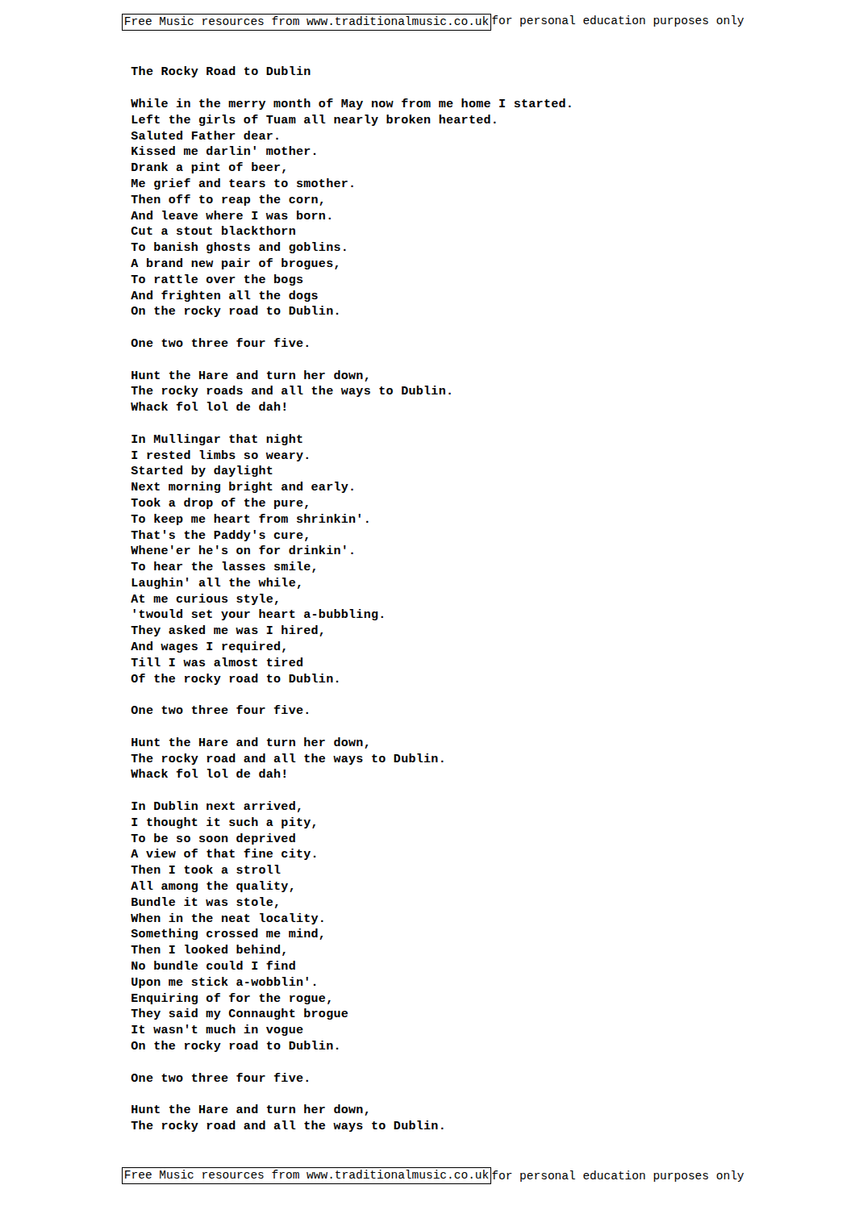Free Music resources from www.traditionalmusic.co.uk
for personal education purposes only
The Rocky Road to Dublin
While in the merry month of May now from me home I started.
Left the girls of Tuam all nearly broken hearted.
Saluted Father dear.
Kissed me darlin' mother.
Drank a pint of beer,
Me grief and tears to smother.
Then off to reap the corn,
And leave where I was born.
Cut a stout blackthorn
To banish ghosts and goblins.
A brand new pair of brogues,
To rattle over the bogs
And frighten all the dogs
On the rocky road to Dublin.
One two three four five.
Hunt the Hare and turn her down,
The rocky roads and all the ways to Dublin.
Whack fol lol de dah!
In Mullingar that night
I rested limbs so weary.
Started by daylight
Next morning bright and early.
Took a drop of the pure,
To keep me heart from shrinkin'.
That's the Paddy's cure,
Whene'er he's on for drinkin'.
To hear the lasses smile,
Laughin' all the while,
At me curious style,
'twould set your heart a-bubbling.
They asked me was I hired,
And wages I required,
Till I was almost tired
Of the rocky road to Dublin.
One two three four five.
Hunt the Hare and turn her down,
The rocky road and all the ways to Dublin.
Whack fol lol de dah!
In Dublin next arrived,
I thought it such a pity,
To be so soon deprived
A view of that fine city.
Then I took a stroll
All among the quality,
Bundle it was stole,
When in the neat locality.
Something crossed me mind,
Then I looked behind,
No bundle could I find
Upon me stick a-wobblin'.
Enquiring of for the rogue,
They said my Connaught brogue
It wasn't much in vogue
On the rocky road to Dublin.
One two three four five.
Hunt the Hare and turn her down,
The rocky road and all the ways to Dublin.
Free Music resources from www.traditionalmusic.co.uk
for personal education purposes only